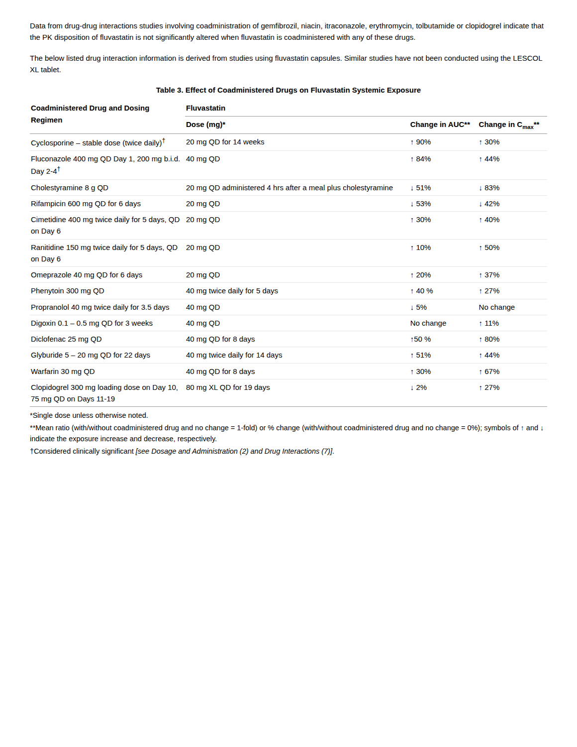Data from drug-drug interactions studies involving coadministration of gemfibrozil, niacin, itraconazole, erythromycin, tolbutamide or clopidogrel indicate that the PK disposition of fluvastatin is not significantly altered when fluvastatin is coadministered with any of these drugs.
The below listed drug interaction information is derived from studies using fluvastatin capsules. Similar studies have not been conducted using the LESCOL XL tablet.
Table 3. Effect of Coadministered Drugs on Fluvastatin Systemic Exposure
| Coadministered Drug and Dosing Regimen | Fluvastatin |
| --- | --- |
| Dose (mg)* | Change in AUC** | Change in C max ** |
| Cyclosporine – stable dose (twice daily) † | 20 mg QD for 14 weeks | ↑ 90% | ↑ 30% |
| Fluconazole 400 mg QD Day 1, 200 mg b.i.d. Day 2-4 † | 40 mg QD | ↑ 84% | ↑ 44% |
| Cholestyramine 8 g QD | 20 mg QD administered 4 hrs after a meal plus cholestyramine | ↓ 51% | ↓ 83% |
| Rifampicin 600 mg QD for 6 days | 20 mg QD | ↓ 53% | ↓ 42% |
| Cimetidine 400 mg twice daily for 5 days, QD on Day 6 | 20 mg QD | ↑ 30% | ↑ 40% |
| Ranitidine 150 mg twice daily for 5 days, QD on Day 6 | 20 mg QD | ↑ 10% | ↑ 50% |
| Omeprazole 40 mg QD for 6 days | 20 mg QD | ↑ 20% | ↑ 37% |
| Phenytoin 300 mg QD | 40 mg twice daily for 5 days | ↑ 40 % | ↑ 27% |
| Propranolol 40 mg twice daily for 3.5 days | 40 mg QD | ↓ 5% | No change |
| Digoxin 0.1 – 0.5 mg QD for 3 weeks | 40 mg QD | No change | ↑ 11% |
| Diclofenac 25 mg QD | 40 mg QD for 8 days | ↑50 % | ↑ 80% |
| Glyburide 5 – 20 mg QD for 22 days | 40 mg twice daily for 14 days | ↑ 51% | ↑ 44% |
| Warfarin 30 mg QD | 40 mg QD for 8 days | ↑ 30% | ↑ 67% |
| Clopidogrel 300 mg loading dose on Day 10, 75 mg QD on Days 11-19 | 80 mg XL QD for 19 days | ↓ 2% | ↑ 27% |
*Single dose unless otherwise noted.
**Mean ratio (with/without coadministered drug and no change = 1-fold) or % change (with/without coadministered drug and no change = 0%); symbols of ↑ and ↓ indicate the exposure increase and decrease, respectively.
†Considered clinically significant [see Dosage and Administration (2) and Drug Interactions (7)].